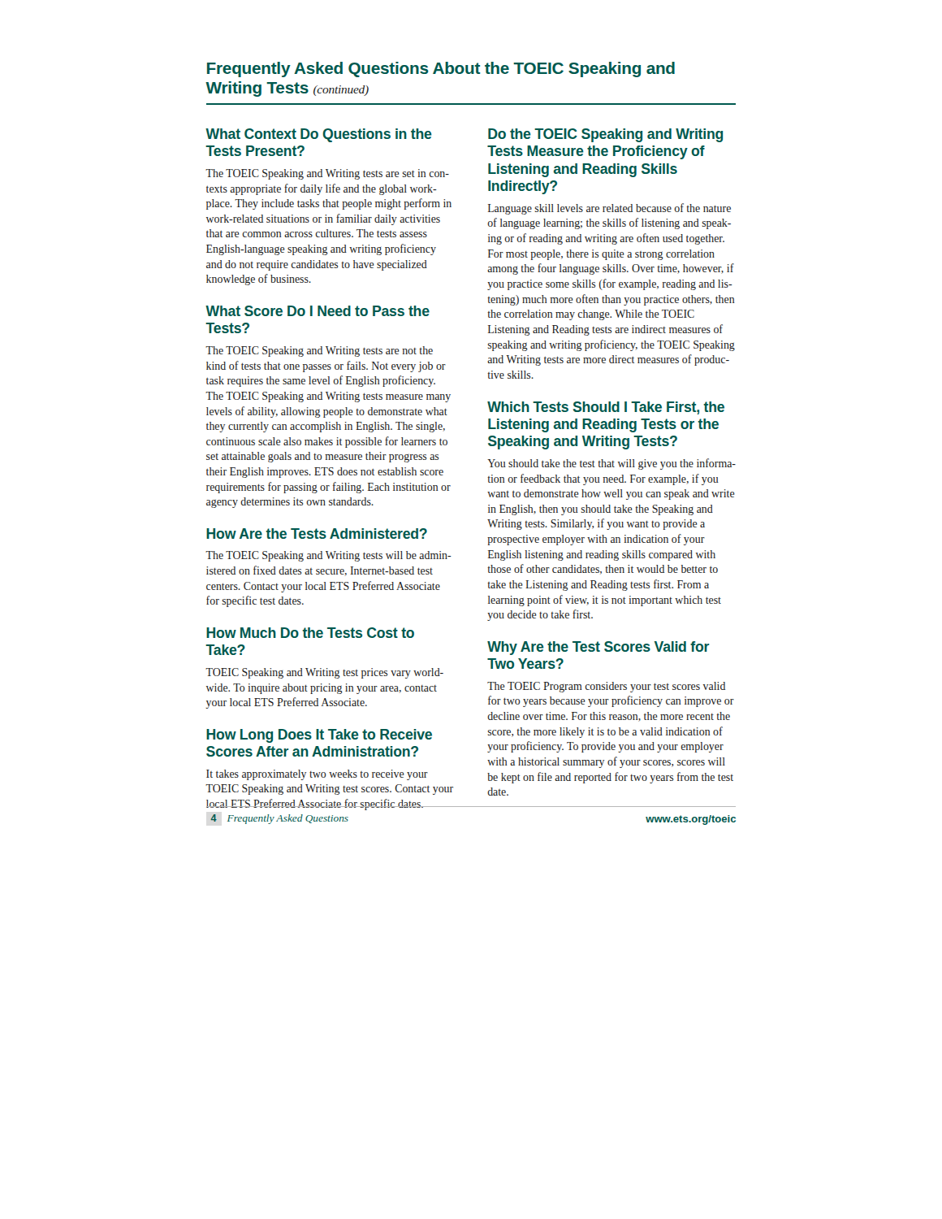Frequently Asked Questions About the TOEIC Speaking and Writing Tests (continued)
What Context Do Questions in the Tests Present?
The TOEIC Speaking and Writing tests are set in contexts appropriate for daily life and the global workplace. They include tasks that people might perform in work-related situations or in familiar daily activities that are common across cultures. The tests assess English-language speaking and writing proficiency and do not require candidates to have specialized knowledge of business.
What Score Do I Need to Pass the Tests?
The TOEIC Speaking and Writing tests are not the kind of tests that one passes or fails. Not every job or task requires the same level of English proficiency. The TOEIC Speaking and Writing tests measure many levels of ability, allowing people to demonstrate what they currently can accomplish in English. The single, continuous scale also makes it possible for learners to set attainable goals and to measure their progress as their English improves. ETS does not establish score requirements for passing or failing. Each institution or agency determines its own standards.
How Are the Tests Administered?
The TOEIC Speaking and Writing tests will be administered on fixed dates at secure, Internet-based test centers. Contact your local ETS Preferred Associate for specific test dates.
How Much Do the Tests Cost to Take?
TOEIC Speaking and Writing test prices vary worldwide. To inquire about pricing in your area, contact your local ETS Preferred Associate.
How Long Does It Take to Receive Scores After an Administration?
It takes approximately two weeks to receive your TOEIC Speaking and Writing test scores. Contact your local ETS Preferred Associate for specific dates.
Do the TOEIC Speaking and Writing Tests Measure the Proficiency of Listening and Reading Skills Indirectly?
Language skill levels are related because of the nature of language learning; the skills of listening and speaking or of reading and writing are often used together. For most people, there is quite a strong correlation among the four language skills. Over time, however, if you practice some skills (for example, reading and listening) much more often than you practice others, then the correlation may change. While the TOEIC Listening and Reading tests are indirect measures of speaking and writing proficiency, the TOEIC Speaking and Writing tests are more direct measures of productive skills.
Which Tests Should I Take First, the Listening and Reading Tests or the Speaking and Writing Tests?
You should take the test that will give you the information or feedback that you need. For example, if you want to demonstrate how well you can speak and write in English, then you should take the Speaking and Writing tests. Similarly, if you want to provide a prospective employer with an indication of your English listening and reading skills compared with those of other candidates, then it would be better to take the Listening and Reading tests first. From a learning point of view, it is not important which test you decide to take first.
Why Are the Test Scores Valid for Two Years?
The TOEIC Program considers your test scores valid for two years because your proficiency can improve or decline over time. For this reason, the more recent the score, the more likely it is to be a valid indication of your proficiency. To provide you and your employer with a historical summary of your scores, scores will be kept on file and reported for two years from the test date.
4 Frequently Asked Questions
www.ets.org/toeic